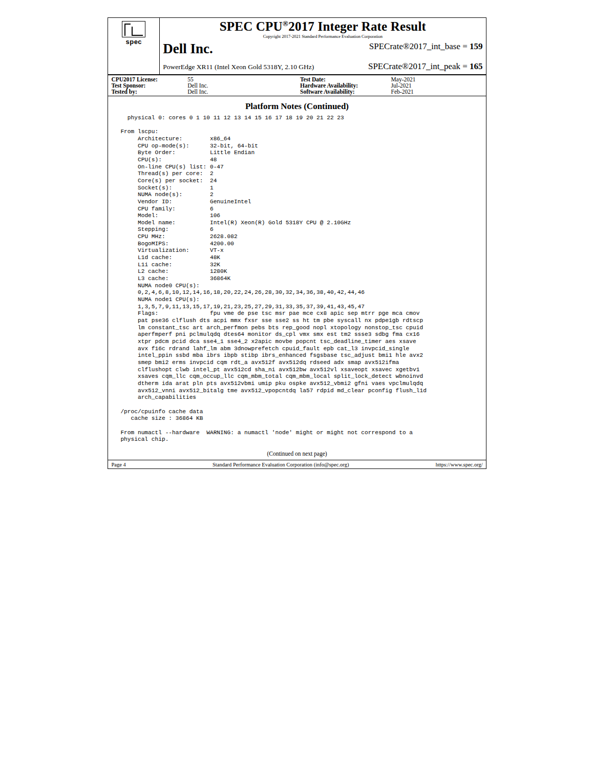spec
SPEC CPU®2017 Integer Rate Result
Copyright 2017-2021 Standard Performance Evaluation Corporation
Dell Inc.
SPECrate®2017_int_base = 159
PowerEdge XR11 (Intel Xeon Gold 5318Y, 2.10 GHz)
SPECrate®2017_int_peak = 165
CPU2017 License: 55
Test Sponsor: Dell Inc.
Tested by: Dell Inc.
Test Date: May-2021
Hardware Availability: Jul-2021
Software Availability: Feb-2021
Platform Notes (Continued)
   physical 0: cores 0 1 10 11 12 13 14 15 16 17 18 19 20 21 22 23

 From lscpu:
      Architecture:        x86_64
      CPU op-mode(s):      32-bit, 64-bit
      Byte Order:          Little Endian
      CPU(s):              48
      On-line CPU(s) list: 0-47
      Thread(s) per core:  2
      Core(s) per socket:  24
      Socket(s):           1
      NUMA node(s):        2
      Vendor ID:           GenuineIntel
      CPU family:          6
      Model:               106
      Model name:          Intel(R) Xeon(R) Gold 5318Y CPU @ 2.10GHz
      Stepping:            6
      CPU MHz:             2628.082
      BogoMIPS:            4200.00
      Virtualization:      VT-x
      L1d cache:           48K
      L1i cache:           32K
      L2 cache:            1280K
      L3 cache:            36864K
      NUMA node0 CPU(s):
      0,2,4,6,8,10,12,14,16,18,20,22,24,26,28,30,32,34,36,38,40,42,44,46
      NUMA node1 CPU(s):
      1,3,5,7,9,11,13,15,17,19,21,23,25,27,29,31,33,35,37,39,41,43,45,47
      Flags:               fpu vme de pse tsc msr pae mce cx8 apic sep mtrr pge mca cmov
      pat pse36 clflush dts acpi mmx fxsr sse sse2 ss ht tm pbe syscall nx pdpe1gb rdtscp
      lm constant_tsc art arch_perfmon pebs bts rep_good nopl xtopology nonstop_tsc cpuid
      aperfmperf pni pclmulqdq dtes64 monitor ds_cpl vmx smx est tm2 ssse3 sdbg fma cx16
      xtpr pdcm pcid dca sse4_1 sse4_2 x2apic movbe popcnt tsc_deadline_timer aes xsave
      avx f16c rdrand lahf_lm abm 3dnowprefetch cpuid_fault epb cat_l3 invpcid_single
      intel_ppin ssbd mba ibrs ibpb stibp ibrs_enhanced fsgsbase tsc_adjust bmi1 hle avx2
      smep bmi2 erms invpcid cqm rdt_a avx512f avx512dq rdseed adx smap avx512ifma
      clflushopt clwb intel_pt avx512cd sha_ni avx512bw avx512vl xsaveopt xsavec xgetbv1
      xsaves cqm_llc cqm_occup_llc cqm_mbm_total cqm_mbm_local split_lock_detect wbnoinvd
      dtherm ida arat pln pts avx512vbmi umip pku ospke avx512_vbmi2 gfni vaes vpclmulqdq
      avx512_vnni avx512_bitalg tme avx512_vpopcntdq la57 rdpid md_clear pconfig flush_l1d
      arch_capabilities

 /proc/cpuinfo cache data
    cache size : 36864 KB

 From numactl --hardware  WARNING: a numactl 'node' might or might not correspond to a
 physical chip.
(Continued on next page)
Page 4
Standard Performance Evaluation Corporation (info@spec.org)
https://www.spec.org/